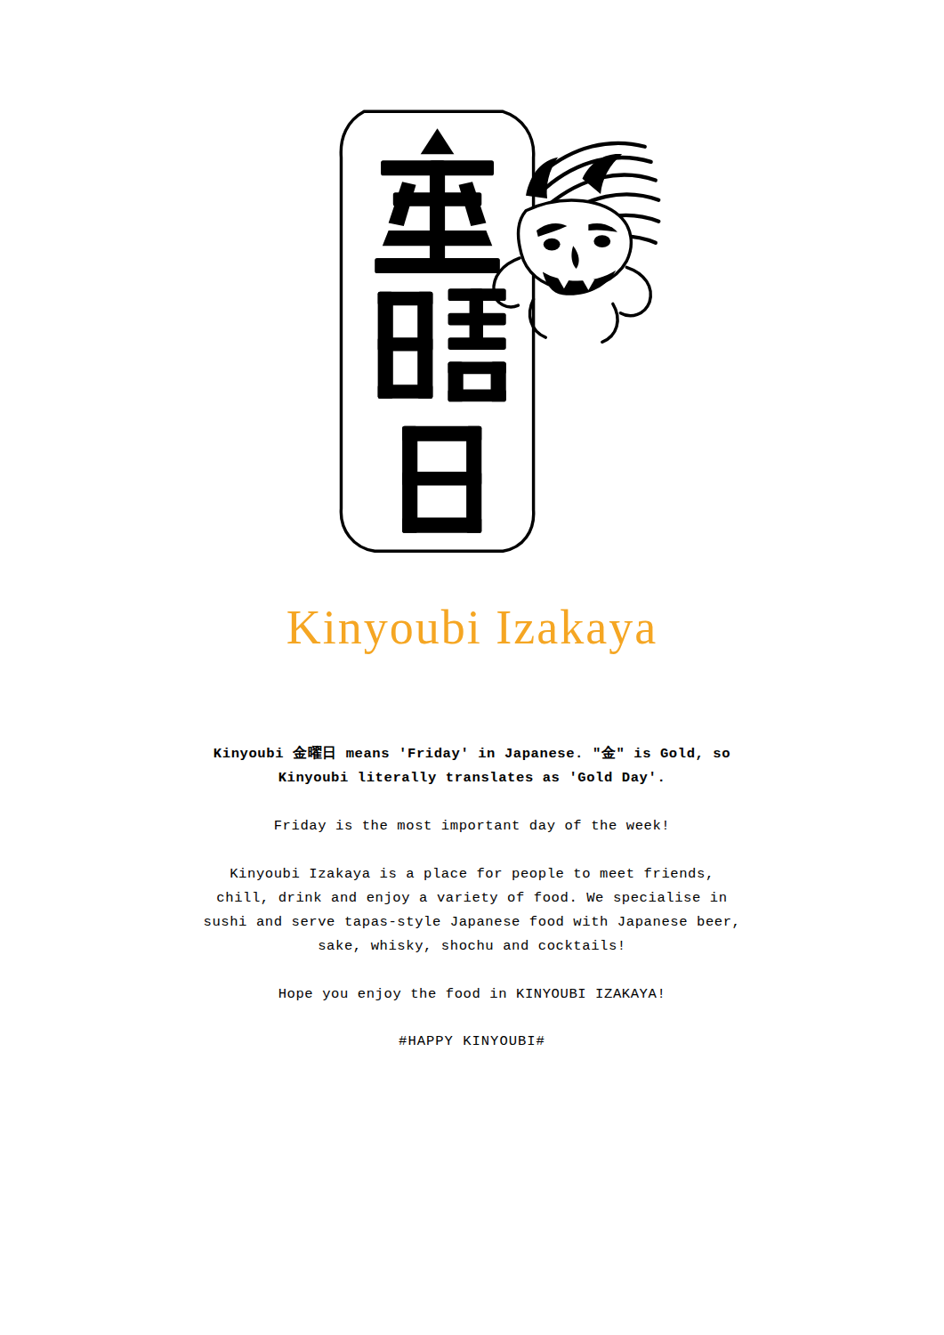Kinyoubi Izakaya
Kinyoubi 金曜日 means 'Friday' in Japanese. "金" is Gold, so Kinyoubi literally translates as 'Gold Day'.
Friday is the most important day of the week!
Kinyoubi Izakaya is a place for people to meet friends, chill, drink and enjoy a variety of food. We specialise in sushi and serve tapas-style Japanese food with Japanese beer, sake, whisky, shochu and cocktails!
Hope you enjoy the food in KINYOUBI IZAKAYA!
#HAPPY KINYOUBI#